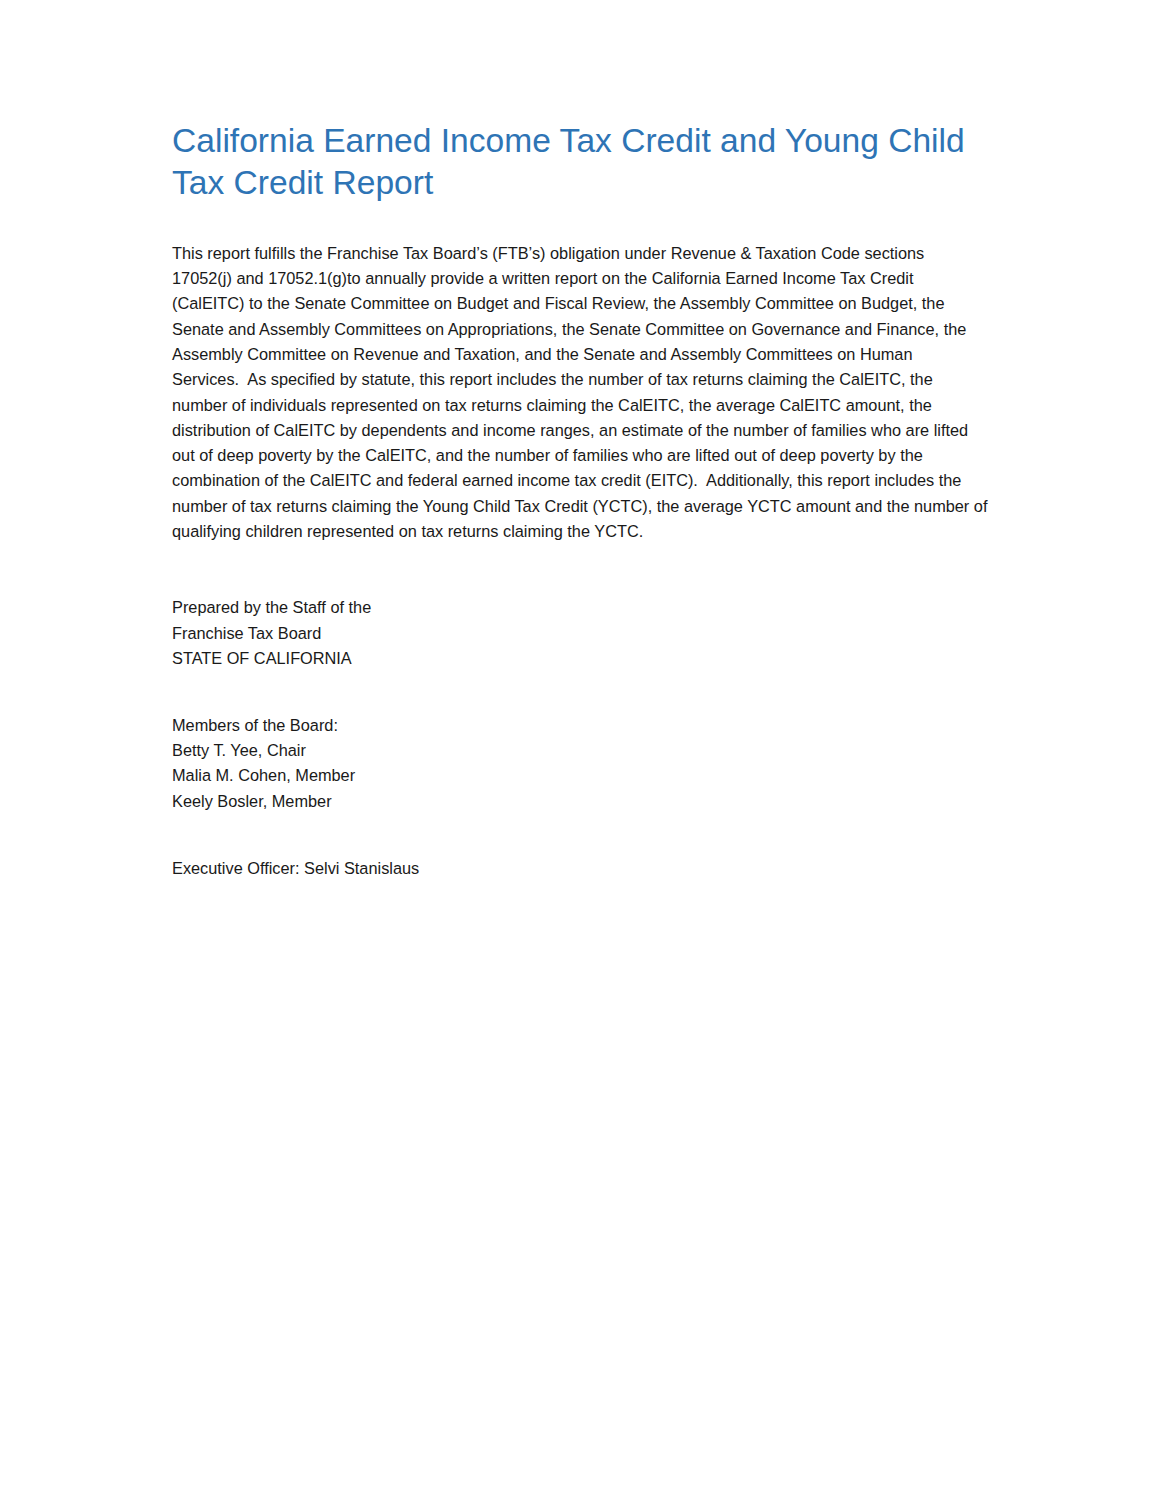California Earned Income Tax Credit and Young Child Tax Credit Report
This report fulfills the Franchise Tax Board’s (FTB’s) obligation under Revenue & Taxation Code sections 17052(j) and 17052.1(g)to annually provide a written report on the California Earned Income Tax Credit (CalEITC) to the Senate Committee on Budget and Fiscal Review, the Assembly Committee on Budget, the Senate and Assembly Committees on Appropriations, the Senate Committee on Governance and Finance, the Assembly Committee on Revenue and Taxation, and the Senate and Assembly Committees on Human Services. As specified by statute, this report includes the number of tax returns claiming the CalEITC, the number of individuals represented on tax returns claiming the CalEITC, the average CalEITC amount, the distribution of CalEITC by dependents and income ranges, an estimate of the number of families who are lifted out of deep poverty by the CalEITC, and the number of families who are lifted out of deep poverty by the combination of the CalEITC and federal earned income tax credit (EITC). Additionally, this report includes the number of tax returns claiming the Young Child Tax Credit (YCTC), the average YCTC amount and the number of qualifying children represented on tax returns claiming the YCTC.
Prepared by the Staff of the
Franchise Tax Board
STATE OF CALIFORNIA
Members of the Board:
Betty T. Yee, Chair
Malia M. Cohen, Member
Keely Bosler, Member
Executive Officer: Selvi Stanislaus